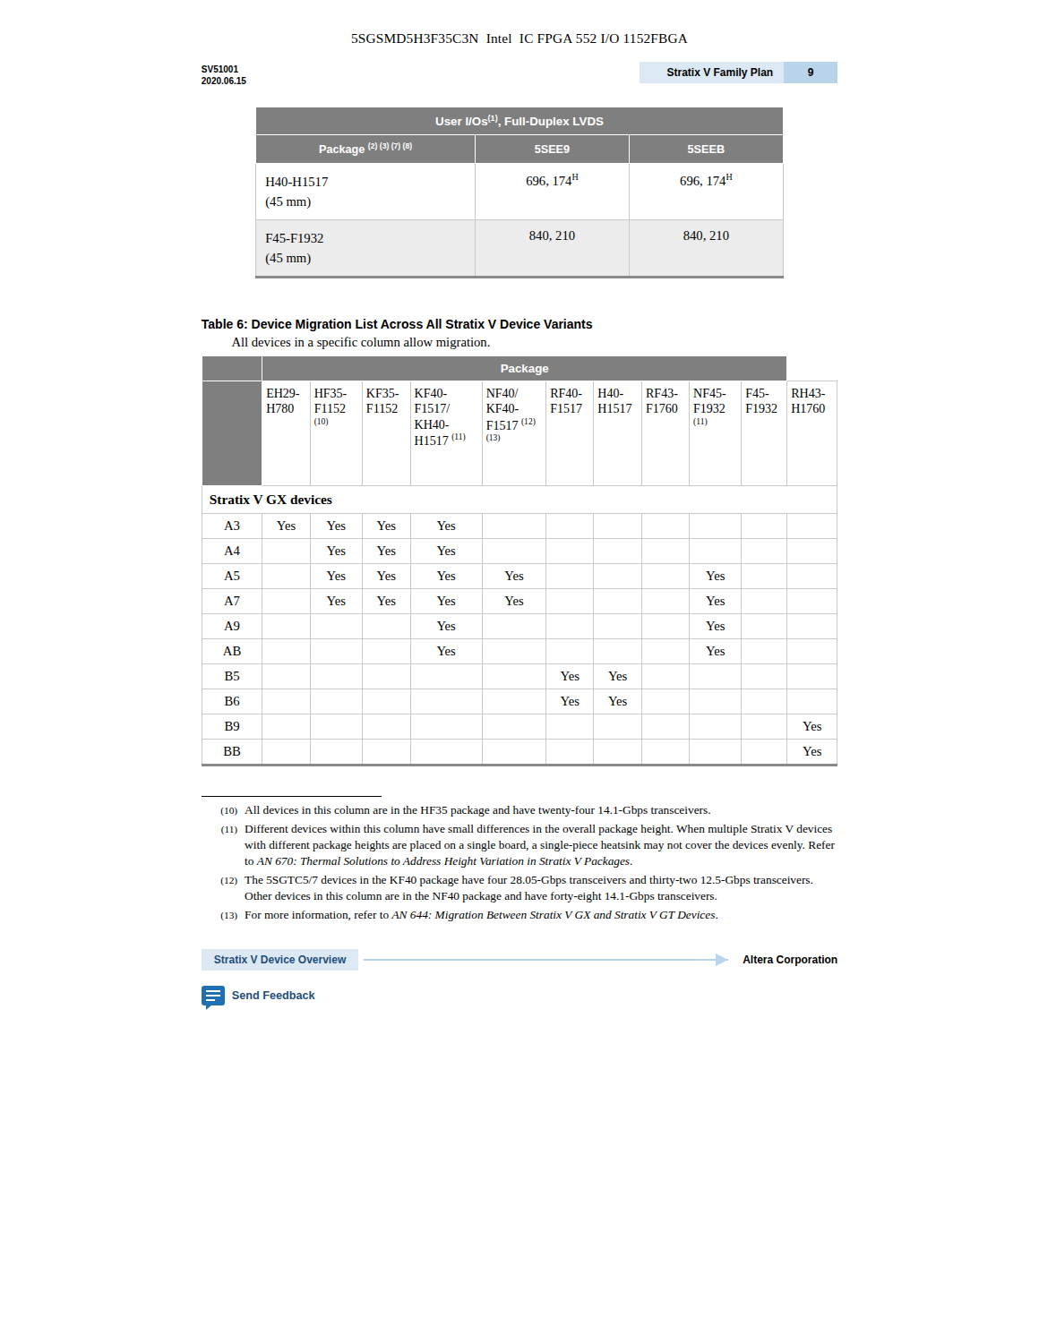5SGSMD5H3F35C3N Intel IC FPGA 552 I/O 1152FBGA
SV51001
2020.06.15
Stratix V Family Plan
9
| User I/Os (1) , Full-Duplex LVDS |
| --- |
| Package (2) (3) (7) (8) | 5SEE9 | 5SEEB |
| H40-H1517 (45 mm) | 696, 174 H | 696, 174 H |
| F45-F1932 (45 mm) | 840, 210 | 840, 210 |
Table 6: Device Migration List Across All Stratix V Device Variants
All devices in a specific column allow migration.
| | Package |
| --- | --- |
| | EH29-H780 | HF35-F1152 (10) | KF35-F1152 | KF40-F1517/ KH40-H1517 (11) | NF40/ KF40-F1517 (12) (13) | RF40-F1517 | H40-H1517 | RF43-F1760 | NF45-F1932 (11) | F45-F1932 | RH43-H1760 |
| Stratix V GX devices |
| A3 | Yes | Yes | Yes | Yes | | | | | | | |
| A4 | | Yes | Yes | Yes | | | | | | | |
| A5 | | Yes | Yes | Yes | Yes | | | | Yes | | |
| A7 | | Yes | Yes | Yes | Yes | | | | Yes | | |
| A9 | | | | Yes | | | | | Yes | | |
| AB | | | | Yes | | | | | Yes | | |
| B5 | | | | | | Yes | Yes | | | | |
| B6 | | | | | | Yes | Yes | | | | |
| B9 | | | | | | | | | | | Yes |
| BB | | | | | | | | | | | Yes |
(10)
All devices in this column are in the HF35 package and have twenty-four 14.1-Gbps transceivers.
(11)
Different devices within this column have small differences in the overall package height. When multiple Stratix V devices with different package heights are placed on a single board, a single-piece heatsink may not cover the devices evenly. Refer to AN 670: Thermal Solutions to Address Height Variation in Stratix V Packages.
(12)
The 5SGTC5/7 devices in the KF40 package have four 28.05-Gbps transceivers and thirty-two 12.5-Gbps transceivers. Other devices in this column are in the NF40 package and have forty-eight 14.1-Gbps transceivers.
(13)
For more information, refer to AN 644: Migration Between Stratix V GX and Stratix V GT Devices.
Stratix V Device Overview
Altera Corporation
Send Feedback